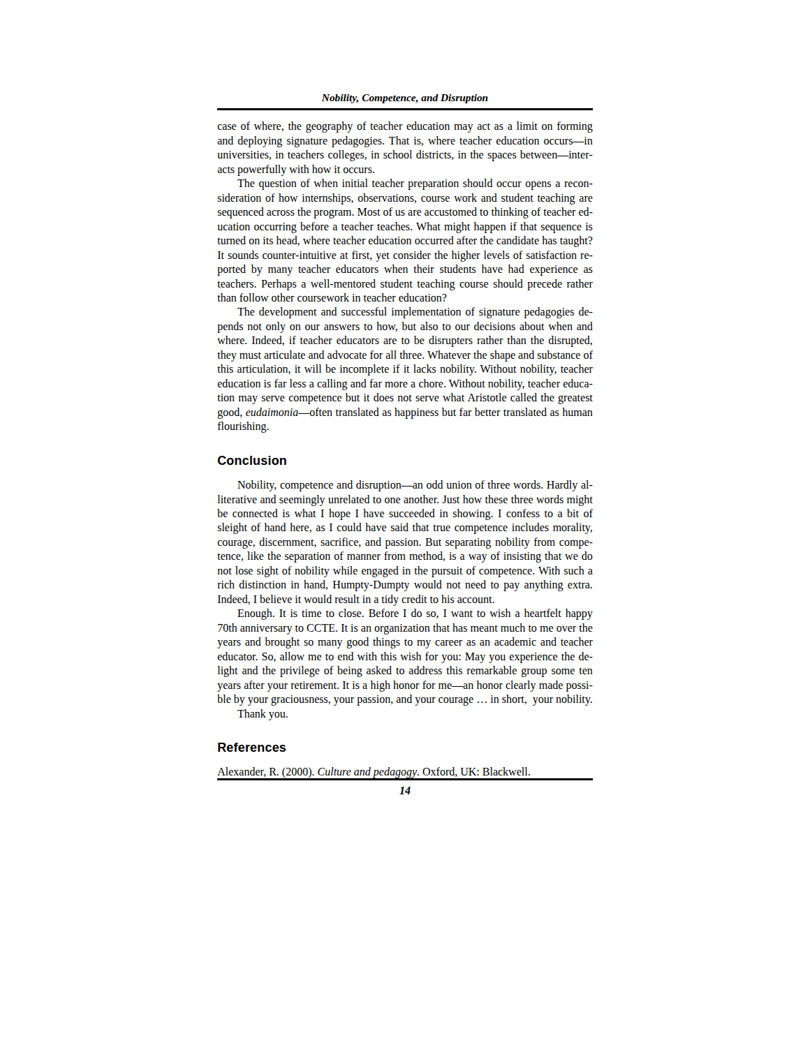Nobility, Competence, and Disruption
case of where, the geography of teacher education may act as a limit on forming and deploying signature pedagogies. That is, where teacher education occurs—in universities, in teachers colleges, in school districts, in the spaces between—interacts powerfully with how it occurs.
The question of when initial teacher preparation should occur opens a reconsideration of how internships, observations, course work and student teaching are sequenced across the program. Most of us are accustomed to thinking of teacher education occurring before a teacher teaches. What might happen if that sequence is turned on its head, where teacher education occurred after the candidate has taught? It sounds counter-intuitive at first, yet consider the higher levels of satisfaction reported by many teacher educators when their students have had experience as teachers. Perhaps a well-mentored student teaching course should precede rather than follow other coursework in teacher education?
The development and successful implementation of signature pedagogies depends not only on our answers to how, but also to our decisions about when and where. Indeed, if teacher educators are to be disrupters rather than the disrupted, they must articulate and advocate for all three. Whatever the shape and substance of this articulation, it will be incomplete if it lacks nobility. Without nobility, teacher education is far less a calling and far more a chore. Without nobility, teacher education may serve competence but it does not serve what Aristotle called the greatest good, eudaimonia—often translated as happiness but far better translated as human flourishing.
Conclusion
Nobility, competence and disruption—an odd union of three words. Hardly alliterative and seemingly unrelated to one another. Just how these three words might be connected is what I hope I have succeeded in showing. I confess to a bit of sleight of hand here, as I could have said that true competence includes morality, courage, discernment, sacrifice, and passion. But separating nobility from competence, like the separation of manner from method, is a way of insisting that we do not lose sight of nobility while engaged in the pursuit of competence. With such a rich distinction in hand, Humpty-Dumpty would not need to pay anything extra. Indeed, I believe it would result in a tidy credit to his account.
Enough. It is time to close. Before I do so, I want to wish a heartfelt happy 70th anniversary to CCTE. It is an organization that has meant much to me over the years and brought so many good things to my career as an academic and teacher educator. So, allow me to end with this wish for you: May you experience the delight and the privilege of being asked to address this remarkable group some ten years after your retirement. It is a high honor for me—an honor clearly made possible by your graciousness, your passion, and your courage … in short, your nobility.
Thank you.
References
Alexander, R. (2000). Culture and pedagogy. Oxford, UK: Blackwell.
14